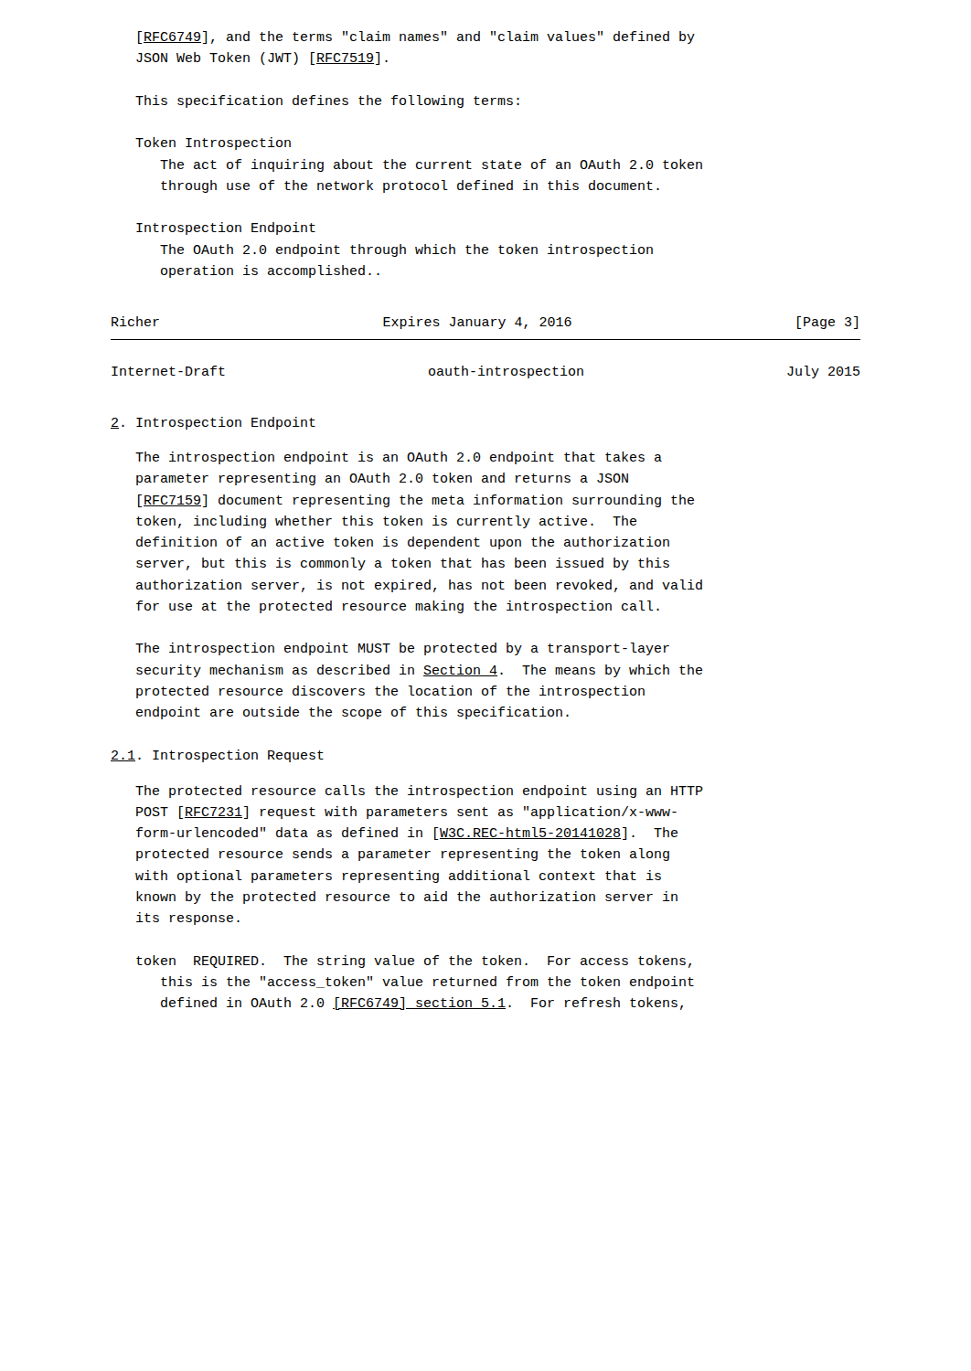[RFC6749], and the terms "claim names" and "claim values" defined by
JSON Web Token (JWT) [RFC7519].

This specification defines the following terms:

Token Introspection
   The act of inquiring about the current state of an OAuth 2.0 token
   through use of the network protocol defined in this document.

Introspection Endpoint
   The OAuth 2.0 endpoint through which the token introspection
   operation is accomplished..
Richer Expires January 4, 2016 [Page 3]
Internet-Draft oauth-introspection July 2015
2. Introspection Endpoint
The introspection endpoint is an OAuth 2.0 endpoint that takes a
parameter representing an OAuth 2.0 token and returns a JSON
[RFC7159] document representing the meta information surrounding the
token, including whether this token is currently active.  The
definition of an active token is dependent upon the authorization
server, but this is commonly a token that has been issued by this
authorization server, is not expired, has not been revoked, and valid
for use at the protected resource making the introspection call.

The introspection endpoint MUST be protected by a transport-layer
security mechanism as described in Section 4.  The means by which the
protected resource discovers the location of the introspection
endpoint are outside the scope of this specification.
2.1. Introspection Request
The protected resource calls the introspection endpoint using an HTTP
POST [RFC7231] request with parameters sent as "application/x-www-
form-urlencoded" data as defined in [W3C.REC-html5-20141028].  The
protected resource sends a parameter representing the token along
with optional parameters representing additional context that is
known by the protected resource to aid the authorization server in
its response.

token  REQUIRED.  The string value of the token.  For access tokens,
   this is the "access_token" value returned from the token endpoint
   defined in OAuth 2.0 [RFC6749] section 5.1.  For refresh tokens,